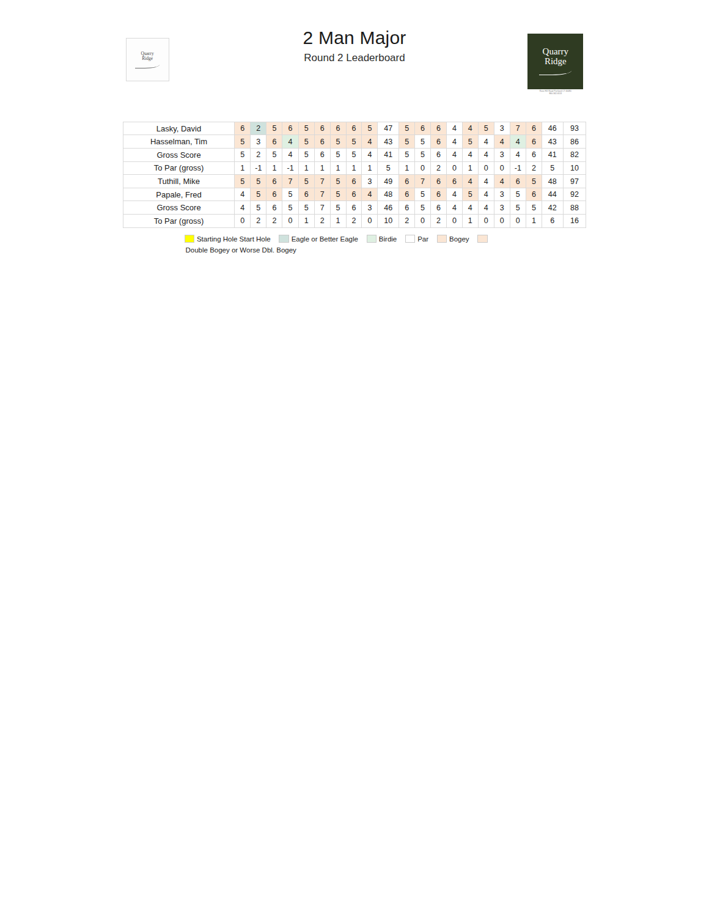Quarry
Ridge
Quarry
Ridge
Rose Hill Road Portland CT 06480
860-342-6113
2 Man Major
Round 2 Leaderboard
| Lasky, David | 6 | 2 | 5 | 6 | 5 | 6 | 6 | 6 | 5 | 47 | 5 | 6 | 6 | 4 | 4 | 5 | 3 | 7 | 6 | 46 | 93 |
| Hasselman, Tim | 5 | 3 | 6 | 4 | 5 | 6 | 5 | 5 | 4 | 43 | 5 | 5 | 6 | 4 | 5 | 4 | 4 | 4 | 6 | 43 | 86 |
| Gross Score | 5 | 2 | 5 | 4 | 5 | 6 | 5 | 5 | 4 | 41 | 5 | 5 | 6 | 4 | 4 | 4 | 3 | 4 | 6 | 41 | 82 |
| To Par (gross) | 1 | -1 | 1 | -1 | 1 | 1 | 1 | 1 | 1 | 5 | 1 | 0 | 2 | 0 | 1 | 0 | 0 | -1 | 2 | 5 | 10 |
| Tuthill, Mike | 5 | 5 | 6 | 7 | 5 | 7 | 5 | 6 | 3 | 49 | 6 | 7 | 6 | 6 | 4 | 4 | 4 | 6 | 5 | 48 | 97 |
| Papale, Fred | 4 | 5 | 6 | 5 | 6 | 7 | 5 | 6 | 4 | 48 | 6 | 5 | 6 | 4 | 5 | 4 | 3 | 5 | 6 | 44 | 92 |
| Gross Score | 4 | 5 | 6 | 5 | 5 | 7 | 5 | 6 | 3 | 46 | 6 | 5 | 6 | 4 | 4 | 4 | 3 | 5 | 5 | 42 | 88 |
| To Par (gross) | 0 | 2 | 2 | 0 | 1 | 2 | 1 | 2 | 0 | 10 | 2 | 0 | 2 | 0 | 1 | 0 | 0 | 0 | 1 | 6 | 16 |
Starting Hole Start Hole Eagle or Better Eagle Birdie Par Bogey
Double Bogey or Worse Dbl. Bogey